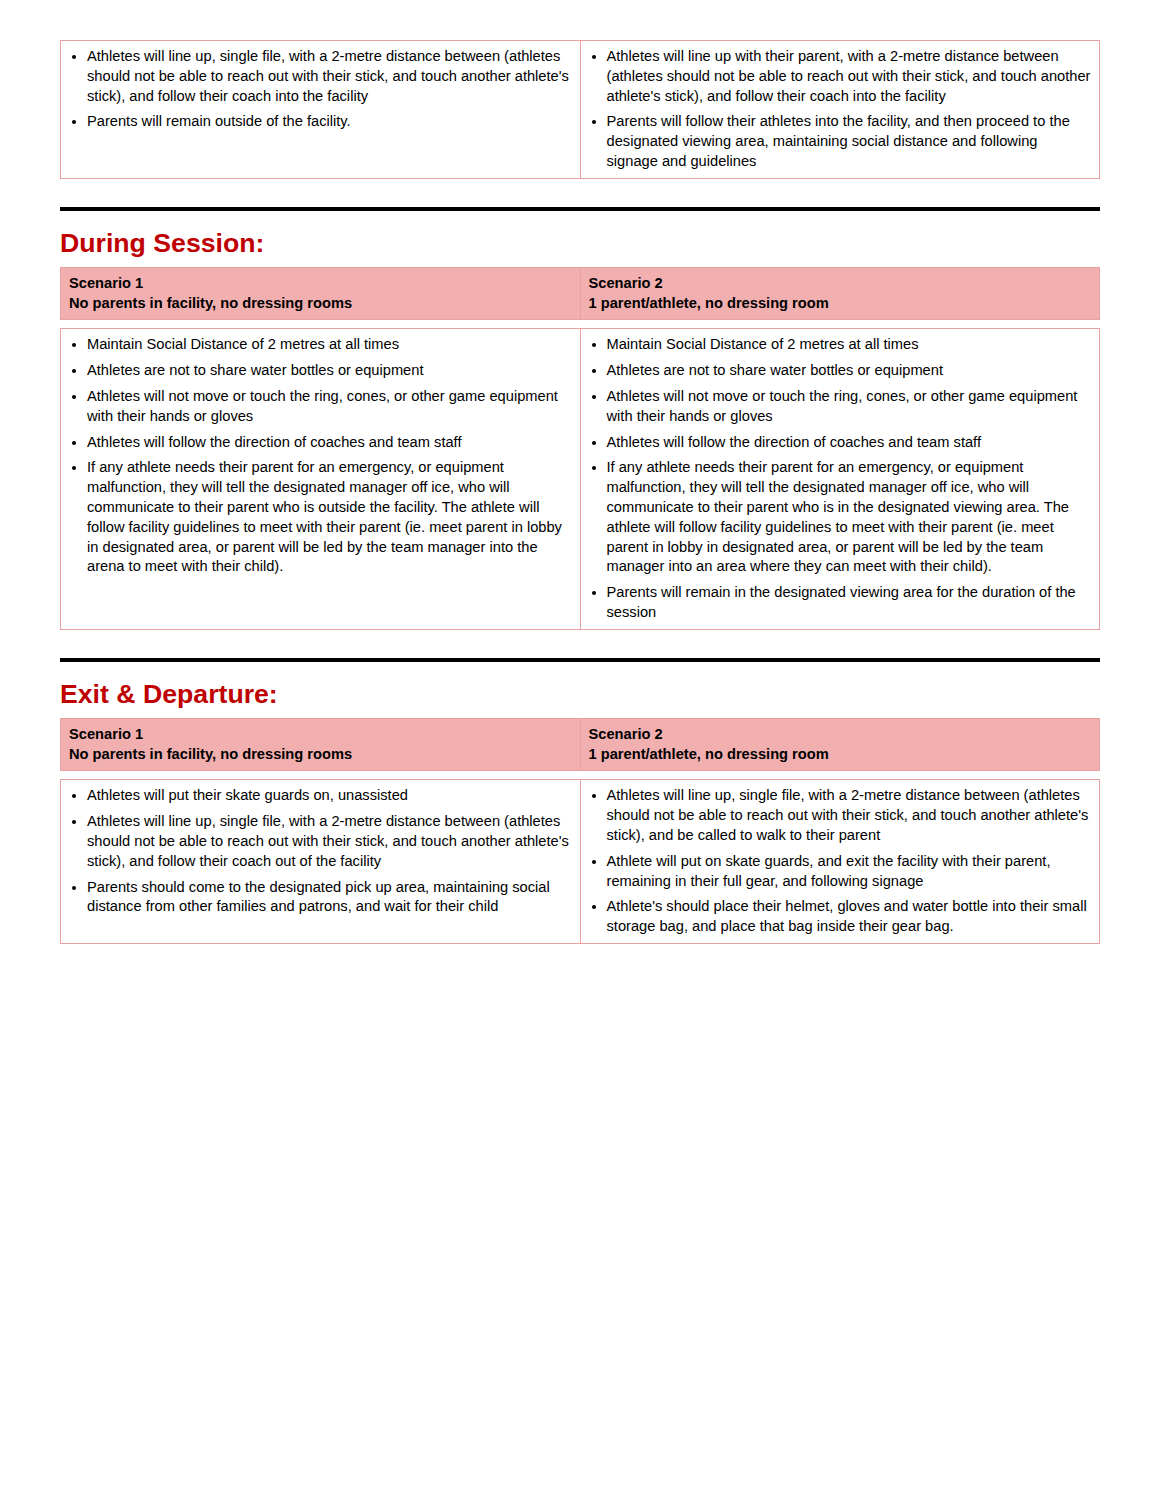| Athletes will line up, single file, with a 2-metre distance between (athletes should not be able to reach out with their stick, and touch another athlete's stick), and follow their coach into the facility Parents will remain outside of the facility. | Athletes will line up with their parent, with a 2-metre distance between (athletes should not be able to reach out with their stick, and touch another athlete's stick), and follow their coach into the facility Parents will follow their athletes into the facility, and then proceed to the designated viewing area, maintaining social distance and following signage and guidelines |
During Session:
| Scenario 1 No parents in facility, no dressing rooms | Scenario 2 1 parent/athlete, no dressing room |
| --- | --- |
| Maintain Social Distance of 2 metres at all times Athletes are not to share water bottles or equipment Athletes will not move or touch the ring, cones, or other game equipment with their hands or gloves Athletes will follow the direction of coaches and team staff If any athlete needs their parent for an emergency, or equipment malfunction, they will tell the designated manager off ice, who will communicate to their parent who is outside the facility. The athlete will follow facility guidelines to meet with their parent (ie. meet parent in lobby in designated area, or parent will be led by the team manager into the arena to meet with their child). | Maintain Social Distance of 2 metres at all times Athletes are not to share water bottles or equipment Athletes will not move or touch the ring, cones, or other game equipment with their hands or gloves Athletes will follow the direction of coaches and team staff If any athlete needs their parent for an emergency, or equipment malfunction, they will tell the designated manager off ice, who will communicate to their parent who is in the designated viewing area. The athlete will follow facility guidelines to meet with their parent (ie. meet parent in lobby in designated area, or parent will be led by the team manager into an area where they can meet with their child). Parents will remain in the designated viewing area for the duration of the session |
Exit & Departure:
| Scenario 1 No parents in facility, no dressing rooms | Scenario 2 1 parent/athlete, no dressing room |
| --- | --- |
| Athletes will put their skate guards on, unassisted Athletes will line up, single file, with a 2-metre distance between (athletes should not be able to reach out with their stick, and touch another athlete's stick), and follow their coach out of the facility Parents should come to the designated pick up area, maintaining social distance from other families and patrons, and wait for their child | Athletes will line up, single file, with a 2-metre distance between (athletes should not be able to reach out with their stick, and touch another athlete's stick), and be called to walk to their parent Athlete will put on skate guards, and exit the facility with their parent, remaining in their full gear, and following signage Athlete's should place their helmet, gloves and water bottle into their small storage bag, and place that bag inside their gear bag. |